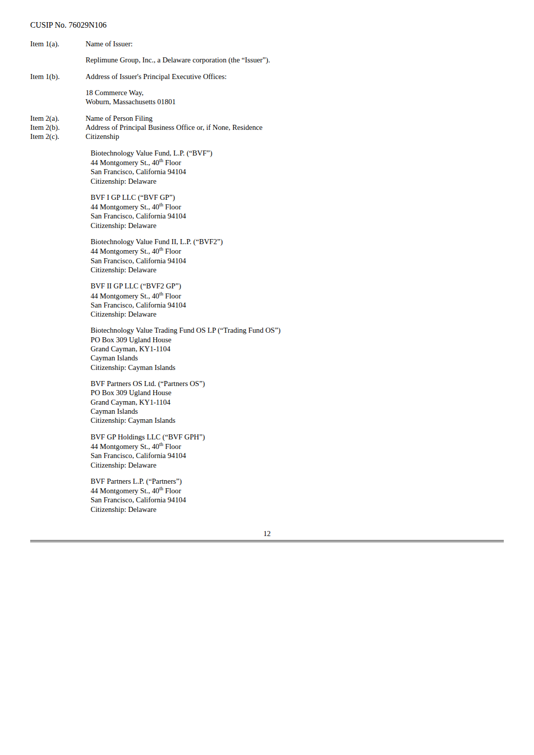CUSIP No. 76029N106
| Item 1(a). | Name of Issuer: |
| | Replimune Group, Inc., a Delaware corporation (the “Issuer”). |
| Item 1(b). | Address of Issuer's Principal Executive Offices: |
| | 18 Commerce Way, Woburn, Massachusetts 01801 |
| Item 2(a). | Name of Person Filing |
| Item 2(b). | Address of Principal Business Office or, if None, Residence |
| Item 2(c). | Citizenship |
Biotechnology Value Fund, L.P. (“BVF”)
44 Montgomery St., 40th Floor
San Francisco, California 94104
Citizenship: Delaware
BVF I GP LLC (“BVF GP”)
44 Montgomery St., 40th Floor
San Francisco, California 94104
Citizenship: Delaware
Biotechnology Value Fund II, L.P. (“BVF2”)
44 Montgomery St., 40th Floor
San Francisco, California 94104
Citizenship: Delaware
BVF II GP LLC (“BVF2 GP”)
44 Montgomery St., 40th Floor
San Francisco, California 94104
Citizenship: Delaware
Biotechnology Value Trading Fund OS LP (“Trading Fund OS”)
PO Box 309 Ugland House
Grand Cayman, KY1-1104
Cayman Islands
Citizenship: Cayman Islands
BVF Partners OS Ltd. (“Partners OS”)
PO Box 309 Ugland House
Grand Cayman, KY1-1104
Cayman Islands
Citizenship: Cayman Islands
BVF GP Holdings LLC (“BVF GPH”)
44 Montgomery St., 40th Floor
San Francisco, California 94104
Citizenship: Delaware
BVF Partners L.P. (“Partners”)
44 Montgomery St., 40th Floor
San Francisco, California 94104
Citizenship: Delaware
12